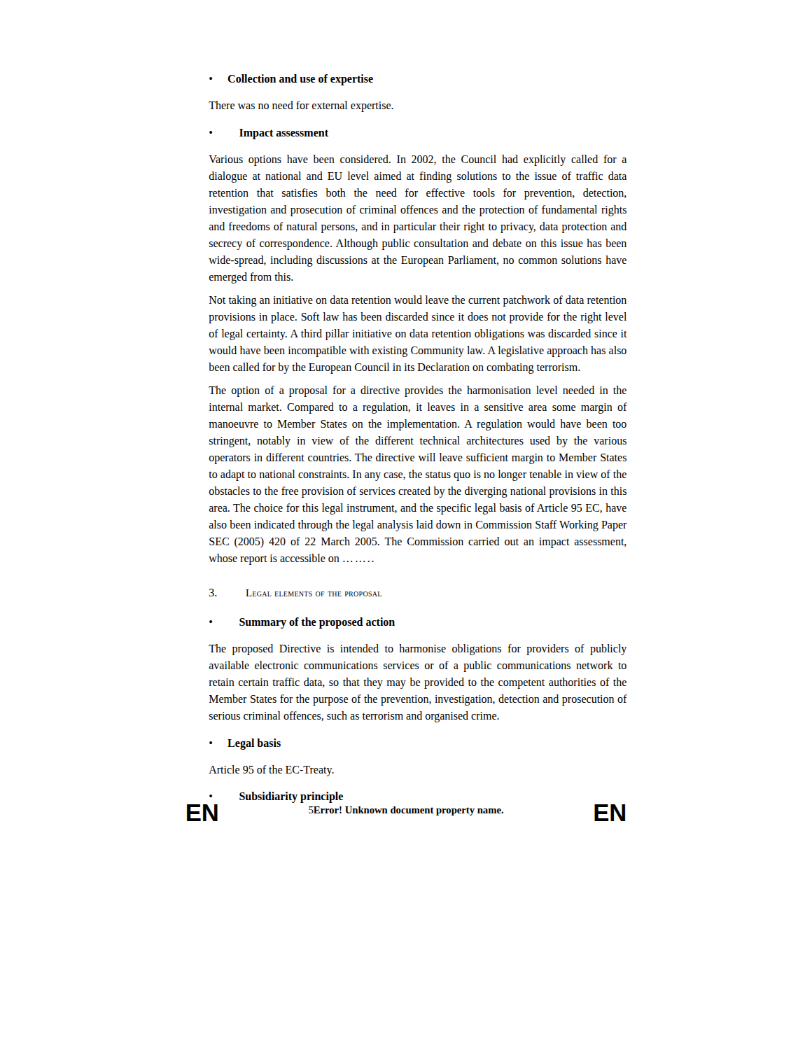• Collection and use of expertise
There was no need for external expertise.
• Impact assessment
Various options have been considered. In 2002, the Council had explicitly called for a dialogue at national and EU level aimed at finding solutions to the issue of traffic data retention that satisfies both the need for effective tools for prevention, detection, investigation and prosecution of criminal offences and the protection of fundamental rights and freedoms of natural persons, and in particular their right to privacy, data protection and secrecy of correspondence. Although public consultation and debate on this issue has been wide-spread, including discussions at the European Parliament, no common solutions have emerged from this.
Not taking an initiative on data retention would leave the current patchwork of data retention provisions in place. Soft law has been discarded since it does not provide for the right level of legal certainty. A third pillar initiative on data retention obligations was discarded since it would have been incompatible with existing Community law. A legislative approach has also been called for by the European Council in its Declaration on combating terrorism.
The option of a proposal for a directive provides the harmonisation level needed in the internal market. Compared to a regulation, it leaves in a sensitive area some margin of manoeuvre to Member States on the implementation. A regulation would have been too stringent, notably in view of the different technical architectures used by the various operators in different countries. The directive will leave sufficient margin to Member States to adapt to national constraints. In any case, the status quo is no longer tenable in view of the obstacles to the free provision of services created by the diverging national provisions in this area. The choice for this legal instrument, and the specific legal basis of Article 95 EC, have also been indicated through the legal analysis laid down in Commission Staff Working Paper SEC (2005) 420 of 22 March 2005. The Commission carried out an impact assessment, whose report is accessible on ……..
3. Legal elements of the proposal
• Summary of the proposed action
The proposed Directive is intended to harmonise obligations for providers of publicly available electronic communications services or of a public communications network to retain certain traffic data, so that they may be provided to the competent authorities of the Member States for the purpose of the prevention, investigation, detection and prosecution of serious criminal offences, such as terrorism and organised crime.
• Legal basis
Article 95 of the EC-Treaty.
• Subsidiarity principle
EN
5 Error! Unknown document property name.
EN